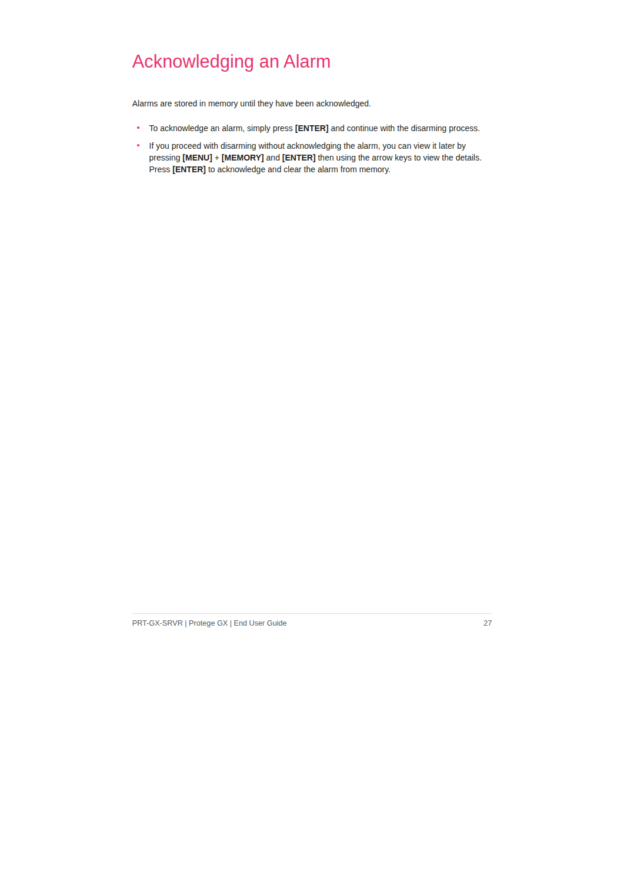Acknowledging an Alarm
Alarms are stored in memory until they have been acknowledged.
To acknowledge an alarm, simply press [ENTER] and continue with the disarming process.
If you proceed with disarming without acknowledging the alarm, you can view it later by pressing [MENU] + [MEMORY] and [ENTER] then using the arrow keys to view the details. Press [ENTER] to acknowledge and clear the alarm from memory.
PRT-GX-SRVR | Protege GX | End User Guide 27